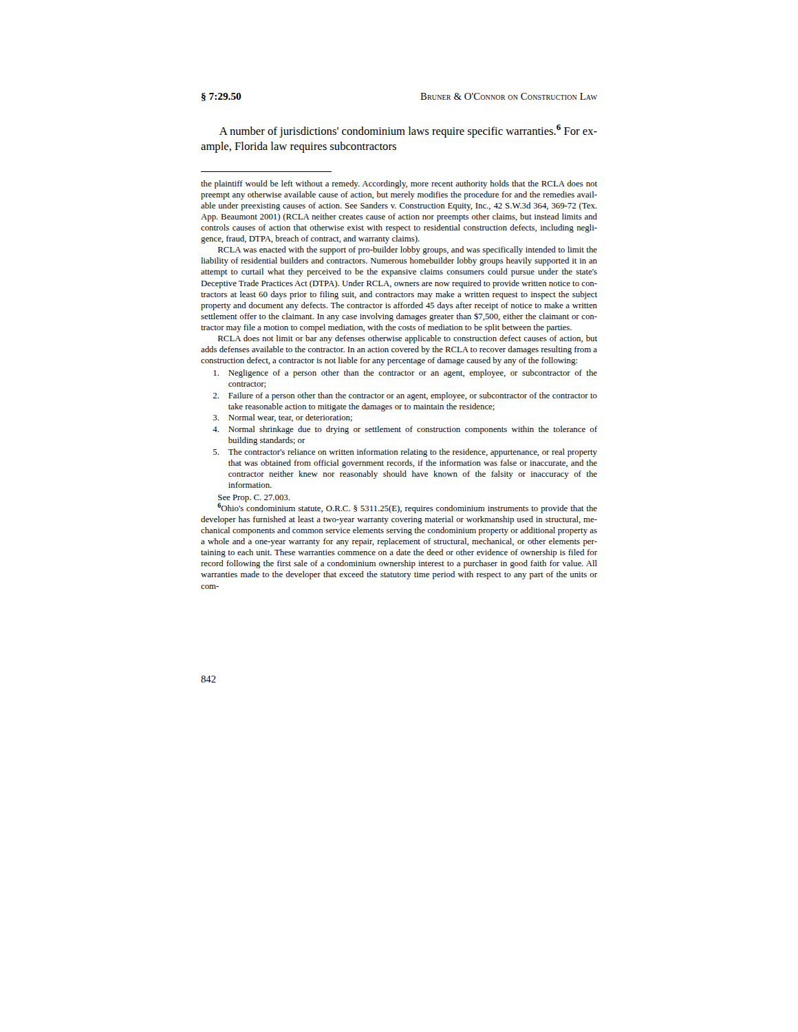§ 7:29.50 Bruner & O'Connor on Construction Law
A number of jurisdictions' condominium laws require specific warranties.6 For example, Florida law requires subcontractors
the plaintiff would be left without a remedy. Accordingly, more recent authority holds that the RCLA does not preempt any otherwise available cause of action, but merely modifies the procedure for and the remedies available under preexisting causes of action. See Sanders v. Construction Equity, Inc., 42 S.W.3d 364, 369-72 (Tex. App. Beaumont 2001) (RCLA neither creates cause of action nor preempts other claims, but instead limits and controls causes of action that otherwise exist with respect to residential construction defects, including negligence, fraud, DTPA, breach of contract, and warranty claims).
RCLA was enacted with the support of pro-builder lobby groups, and was specifically intended to limit the liability of residential builders and contractors. Numerous homebuilder lobby groups heavily supported it in an attempt to curtail what they perceived to be the expansive claims consumers could pursue under the state's Deceptive Trade Practices Act (DTPA). Under RCLA, owners are now required to provide written notice to contractors at least 60 days prior to filing suit, and contractors may make a written request to inspect the subject property and document any defects. The contractor is afforded 45 days after receipt of notice to make a written settlement offer to the claimant. In any case involving damages greater than $7,500, either the claimant or contractor may file a motion to compel mediation, with the costs of mediation to be split between the parties.
RCLA does not limit or bar any defenses otherwise applicable to construction defect causes of action, but adds defenses available to the contractor. In an action covered by the RCLA to recover damages resulting from a construction defect, a contractor is not liable for any percentage of damage caused by any of the following:
Negligence of a person other than the contractor or an agent, employee, or subcontractor of the contractor;
Failure of a person other than the contractor or an agent, employee, or subcontractor of the contractor to take reasonable action to mitigate the damages or to maintain the residence;
Normal wear, tear, or deterioration;
Normal shrinkage due to drying or settlement of construction components within the tolerance of building standards; or
The contractor's reliance on written information relating to the residence, appurtenance, or real property that was obtained from official government records, if the information was false or inaccurate, and the contractor neither knew nor reasonably should have known of the falsity or inaccuracy of the information.
See Prop. C. 27.003.
6 Ohio's condominium statute, O.R.C. § 5311.25(E), requires condominium instruments to provide that the developer has furnished at least a two-year warranty covering material or workmanship used in structural, mechanical components and common service elements serving the condominium property or additional property as a whole and a one-year warranty for any repair, replacement of structural, mechanical, or other elements pertaining to each unit. These warranties commence on a date the deed or other evidence of ownership is filed for record following the first sale of a condominium ownership interest to a purchaser in good faith for value. All warranties made to the developer that exceed the statutory time period with respect to any part of the units or com-
842